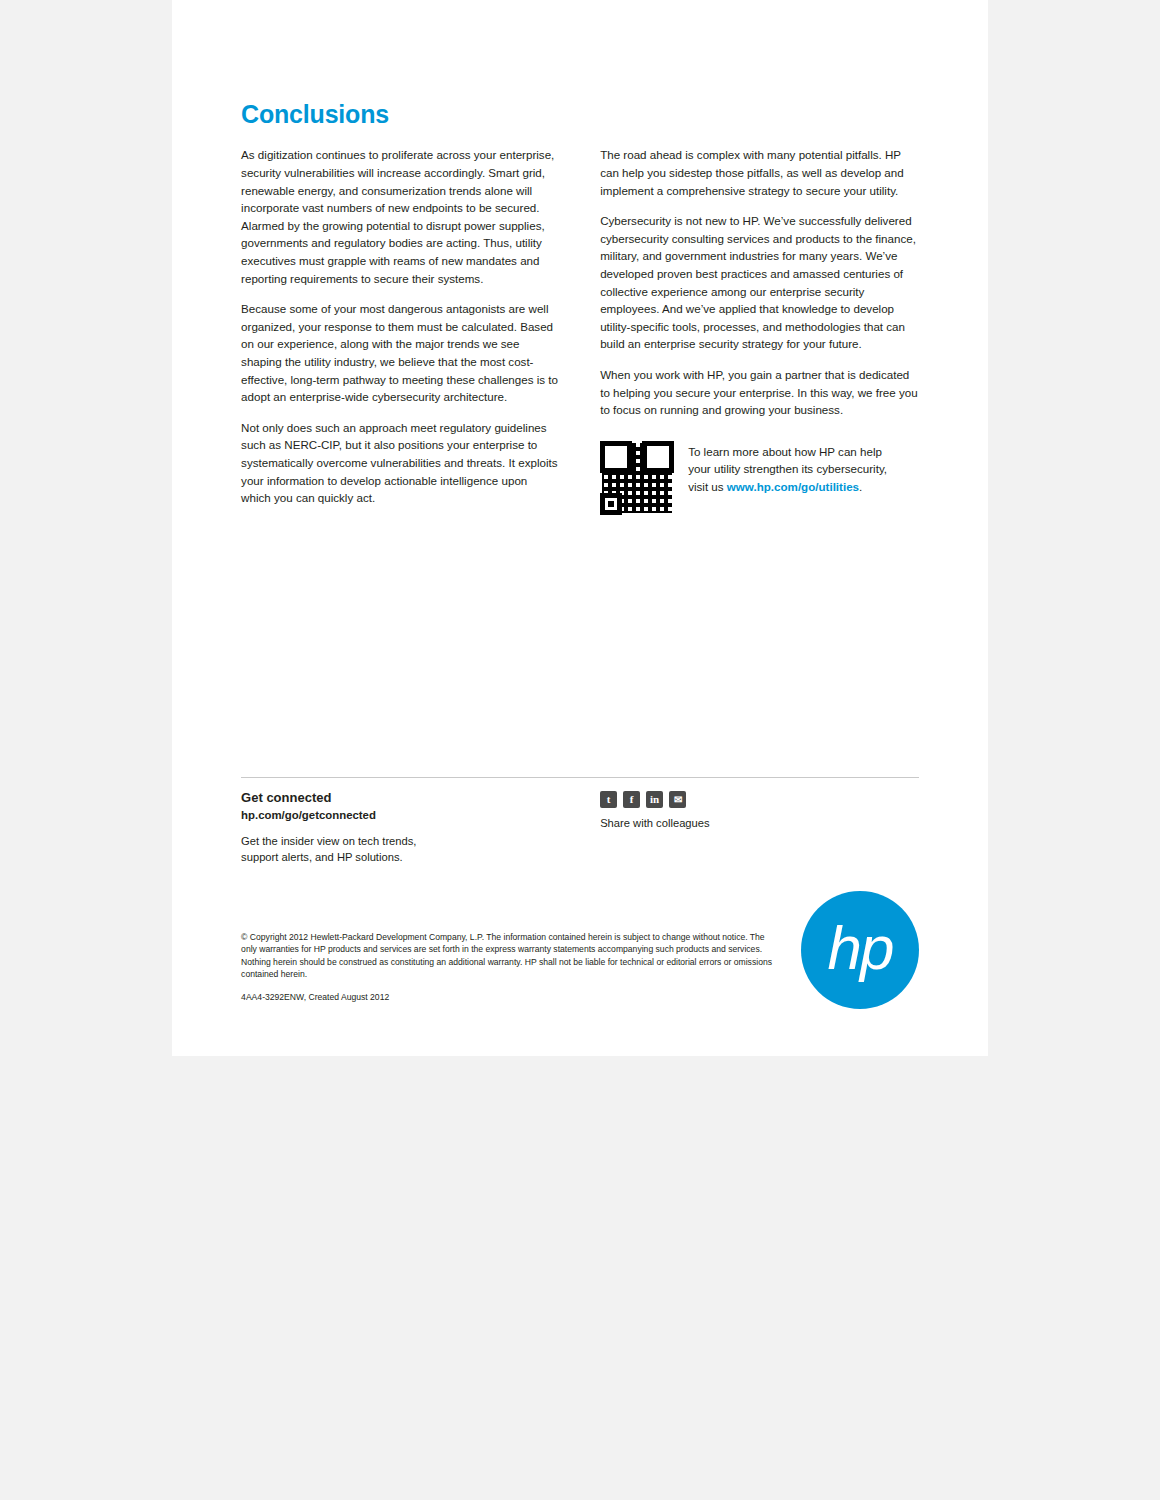Conclusions
As digitization continues to proliferate across your enterprise, security vulnerabilities will increase accordingly. Smart grid, renewable energy, and consumerization trends alone will incorporate vast numbers of new endpoints to be secured. Alarmed by the growing potential to disrupt power supplies, governments and regulatory bodies are acting. Thus, utility executives must grapple with reams of new mandates and reporting requirements to secure their systems.
Because some of your most dangerous antagonists are well organized, your response to them must be calculated. Based on our experience, along with the major trends we see shaping the utility industry, we believe that the most cost-effective, long-term pathway to meeting these challenges is to adopt an enterprise-wide cybersecurity architecture.
Not only does such an approach meet regulatory guidelines such as NERC-CIP, but it also positions your enterprise to systematically overcome vulnerabilities and threats. It exploits your information to develop actionable intelligence upon which you can quickly act.
The road ahead is complex with many potential pitfalls. HP can help you sidestep those pitfalls, as well as develop and implement a comprehensive strategy to secure your utility.
Cybersecurity is not new to HP. We’ve successfully delivered cybersecurity consulting services and products to the finance, military, and government industries for many years. We’ve developed proven best practices and amassed centuries of collective experience among our enterprise security employees. And we’ve applied that knowledge to develop utility-specific tools, processes, and methodologies that can build an enterprise security strategy for your future.
When you work with HP, you gain a partner that is dedicated to helping you secure your enterprise. In this way, we free you to focus on running and growing your business.
To learn more about how HP can help
your utility strengthen its cybersecurity,
visit us www.hp.com/go/utilities.
Get connected
hp.com/go/getconnected
Get the insider view on tech trends,
support alerts, and HP solutions.
t f in ✉
Share with colleagues
© Copyright 2012 Hewlett-Packard Development Company, L.P. The information contained herein is subject to change without notice. The only warranties for HP products and services are set forth in the express warranty statements accompanying such products and services. Nothing herein should be construed as constituting an additional warranty. HP shall not be liable for technical or editorial errors or omissions contained herein.
4AA4-3292ENW, Created August 2012
hp